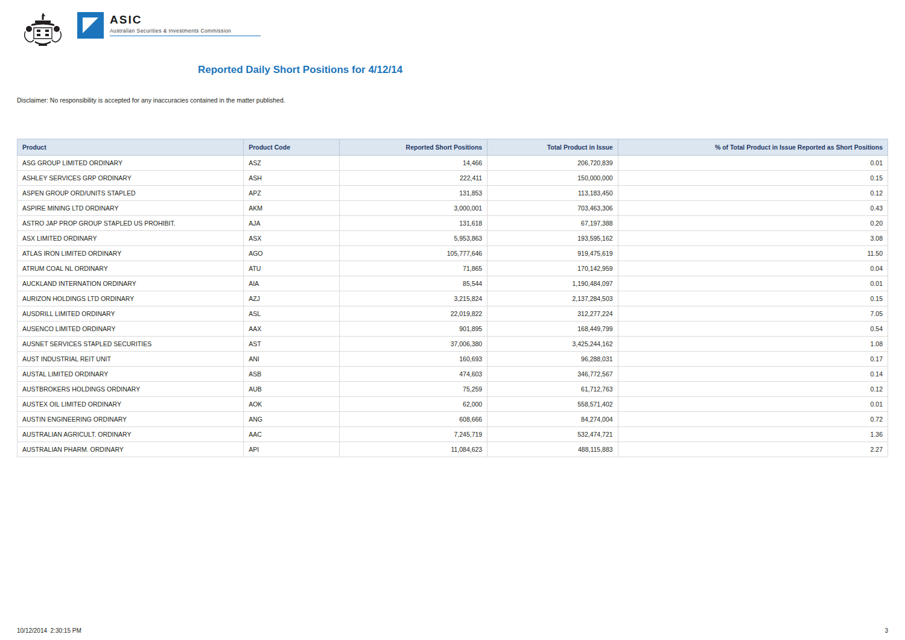ASIC
Australian Securities & Investments Commission
Reported Daily Short Positions for 4/12/14
Disclaimer: No responsibility is accepted for any inaccuracies contained in the matter published.
| Product | Product Code | Reported Short Positions | Total Product in Issue | % of Total Product in Issue Reported as Short Positions |
| --- | --- | --- | --- | --- |
| ASG GROUP LIMITED ORDINARY | ASZ | 14,466 | 206,720,839 | 0.01 |
| ASHLEY SERVICES GRP ORDINARY | ASH | 222,411 | 150,000,000 | 0.15 |
| ASPEN GROUP ORD/UNITS STAPLED | APZ | 131,853 | 113,183,450 | 0.12 |
| ASPIRE MINING LTD ORDINARY | AKM | 3,000,001 | 703,463,306 | 0.43 |
| ASTRO JAP PROP GROUP STAPLED US PROHIBIT. | AJA | 131,618 | 67,197,388 | 0.20 |
| ASX LIMITED ORDINARY | ASX | 5,953,863 | 193,595,162 | 3.08 |
| ATLAS IRON LIMITED ORDINARY | AGO | 105,777,646 | 919,475,619 | 11.50 |
| ATRUM COAL NL ORDINARY | ATU | 71,865 | 170,142,959 | 0.04 |
| AUCKLAND INTERNATION ORDINARY | AIA | 85,544 | 1,190,484,097 | 0.01 |
| AURIZON HOLDINGS LTD ORDINARY | AZJ | 3,215,824 | 2,137,284,503 | 0.15 |
| AUSDRILL LIMITED ORDINARY | ASL | 22,019,822 | 312,277,224 | 7.05 |
| AUSENCO LIMITED ORDINARY | AAX | 901,895 | 168,449,799 | 0.54 |
| AUSNET SERVICES STAPLED SECURITIES | AST | 37,006,380 | 3,425,244,162 | 1.08 |
| AUST INDUSTRIAL REIT UNIT | ANI | 160,693 | 96,288,031 | 0.17 |
| AUSTAL LIMITED ORDINARY | ASB | 474,603 | 346,772,567 | 0.14 |
| AUSTBROKERS HOLDINGS ORDINARY | AUB | 75,259 | 61,712,763 | 0.12 |
| AUSTEX OIL LIMITED ORDINARY | AOK | 62,000 | 558,571,402 | 0.01 |
| AUSTIN ENGINEERING ORDINARY | ANG | 608,666 | 84,274,004 | 0.72 |
| AUSTRALIAN AGRICULT. ORDINARY | AAC | 7,245,719 | 532,474,721 | 1.36 |
| AUSTRALIAN PHARM. ORDINARY | API | 11,084,623 | 488,115,883 | 2.27 |
10/12/2014 2:30:15 PM
3